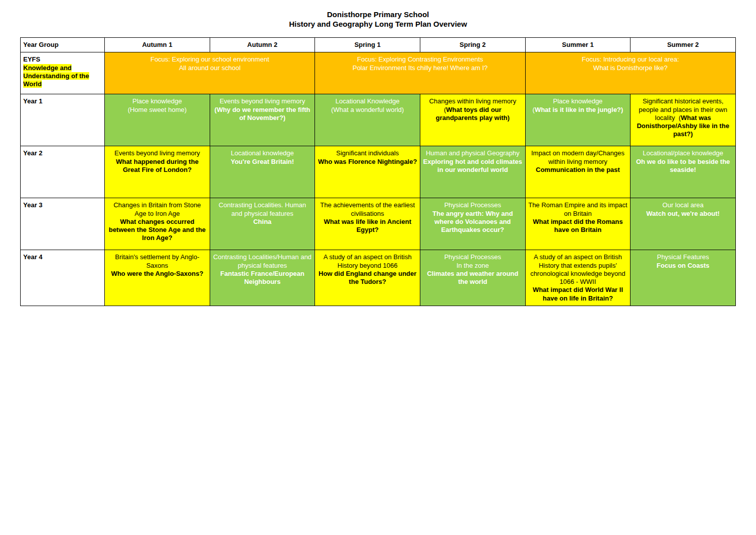Donisthorpe Primary School
History and Geography Long Term Plan Overview
| Year Group | Autumn 1 | Autumn 2 | Spring 1 | Spring 2 | Summer 1 | Summer 2 |
| --- | --- | --- | --- | --- | --- | --- |
| EYFS Knowledge and Understanding of the World | Focus: Exploring our school environment All around our school | Focus: Exploring Contrasting Environments Polar Environment Its chilly here! Where am I? | Focus: Introducing our local area: What is Donisthorpe like? |
| Year 1 | Place knowledge (Home sweet home) | Events beyond living memory (Why do we remember the fifth of November?) | Locational Knowledge (What a wonderful world) | Changes within living memory ( What toys did our grandparents play with) | Place knowledge ( What is it like in the jungle?) | Significant historical events, people and places in their own locality ( What was Donisthorpe/Ashby like in the past?) |
| Year 2 | Events beyond living memory What happened during the Great Fire of London? | Locational knowledge You're Great Britain! | Significant individuals Who was Florence Nightingale? | Human and physical Geography Exploring hot and cold climates in our wonderful world | Impact on modern day/Changes within living memory Communication in the past | Locational/place knowledge Oh we do like to be beside the seaside! |
| Year 3 | Changes in Britain from Stone Age to Iron Age What changes occurred between the Stone Age and the Iron Age? | Contrasting Localities. Human and physical features China | The achievements of the earliest civilisations What was life like in Ancient Egypt? | Physical Processes The angry earth: Why and where do Volcanoes and Earthquakes occur? | The Roman Empire and its impact on Britain What impact did the Romans have on Britain | Our local area Watch out, we're about! |
| Year 4 | Britain's settlement by Anglo-Saxons Who were the Anglo-Saxons? | Contrasting Localities/Human and physical features Fantastic France/European Neighbours | A study of an aspect on British History beyond 1066 How did England change under the Tudors? | Physical Processes In the zone Climates and weather around the world | A study of an aspect on British History that extends pupils' chronological knowledge beyond 1066 - WWII What impact did World War II have on life in Britain? | Physical Features Focus on Coasts |